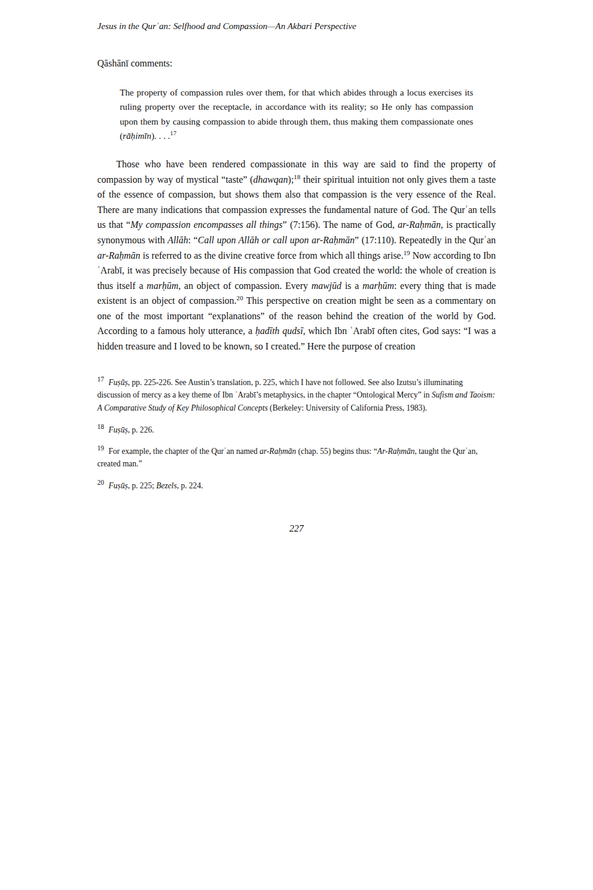Jesus in the Qurʾan: Selfhood and Compassion—An Akbari Perspective
Qāshānī comments:
The property of compassion rules over them, for that which abides through a locus exercises its ruling property over the receptacle, in accordance with its reality; so He only has compassion upon them by causing compassion to abide through them, thus making them compassionate ones (rāḥimīn). . . .17
Those who have been rendered compassionate in this way are said to find the property of compassion by way of mystical “taste” (dhawqan);18 their spiritual intuition not only gives them a taste of the essence of compassion, but shows them also that compassion is the very essence of the Real. There are many indications that compassion expresses the fundamental nature of God. The Qurʾan tells us that “My compassion encompasses all things” (7:156). The name of God, ar-Raḥmān, is practically synonymous with Allāh: “Call upon Allāh or call upon ar-Raḥmān” (17:110). Repeatedly in the Qurʾan ar-Raḥmān is referred to as the divine creative force from which all things arise.19 Now according to Ibn ʿArabī, it was precisely because of His compassion that God created the world: the whole of creation is thus itself a marḥūm, an object of compassion. Every mawjūd is a marḥūm: every thing that is made existent is an object of compassion.20 This perspective on creation might be seen as a commentary on one of the most important “explanations” of the reason behind the creation of the world by God. According to a famous holy utterance, a ḥadīth qudsī, which Ibn ʿArabī often cites, God says: “I was a hidden treasure and I loved to be known, so I created.” Here the purpose of creation
17 Fuṣūṣ, pp. 225-226. See Austin’s translation, p. 225, which I have not followed. See also Izutsu’s illuminating discussion of mercy as a key theme of Ibn ʿArabī’s metaphysics, in the chapter “Ontological Mercy” in Sufism and Taoism: A Comparative Study of Key Philosophical Concepts (Berkeley: University of California Press, 1983).
18 Fuṣūṣ, p. 226.
19 For example, the chapter of the Qurʾan named ar-Raḥmān (chap. 55) begins thus: “Ar-Raḥmān, taught the Qurʾan, created man.”
20 Fuṣūṣ, p. 225; Bezels, p. 224.
227